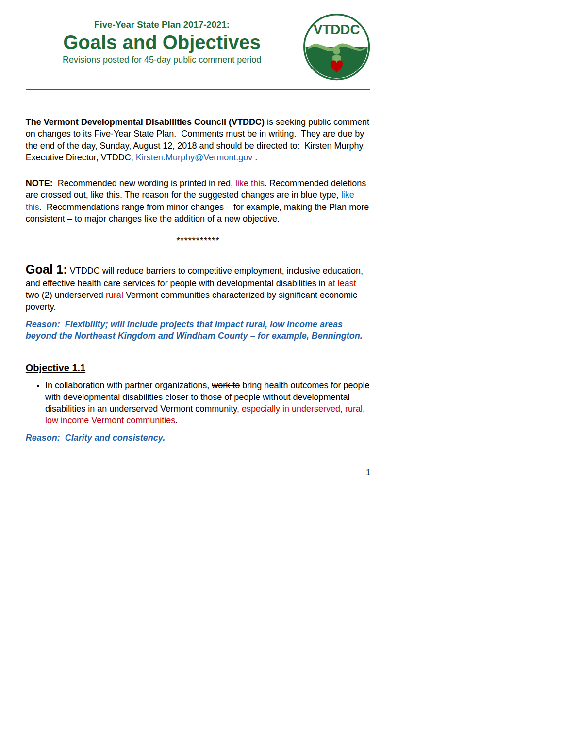Five-Year State Plan 2017-2021:
Goals and Objectives
Revisions posted for 45-day public comment period
VTDDC
The Vermont Developmental Disabilities Council (VTDDC) is seeking public comment on changes to its Five-Year State Plan. Comments must be in writing. They are due by the end of the day, Sunday, August 12, 2018 and should be directed to: Kirsten Murphy, Executive Director, VTDDC, Kirsten.Murphy@Vermont.gov .
NOTE: Recommended new wording is printed in red, like this. Recommended deletions are crossed out, like this. The reason for the suggested changes are in blue type, like this. Recommendations range from minor changes – for example, making the Plan more consistent – to major changes like the addition of a new objective.
***********
Goal 1: VTDDC will reduce barriers to competitive employment, inclusive education, and effective health care services for people with developmental disabilities in at least two (2) underserved rural Vermont communities characterized by significant economic poverty.
Reason: Flexibility; will include projects that impact rural, low income areas beyond the Northeast Kingdom and Windham County – for example, Bennington.
Objective 1.1
In collaboration with partner organizations, work to bring health outcomes for people with developmental disabilities closer to those of people without developmental disabilities in an underserved Vermont community, especially in underserved, rural, low income Vermont communities.
Reason: Clarity and consistency.
1